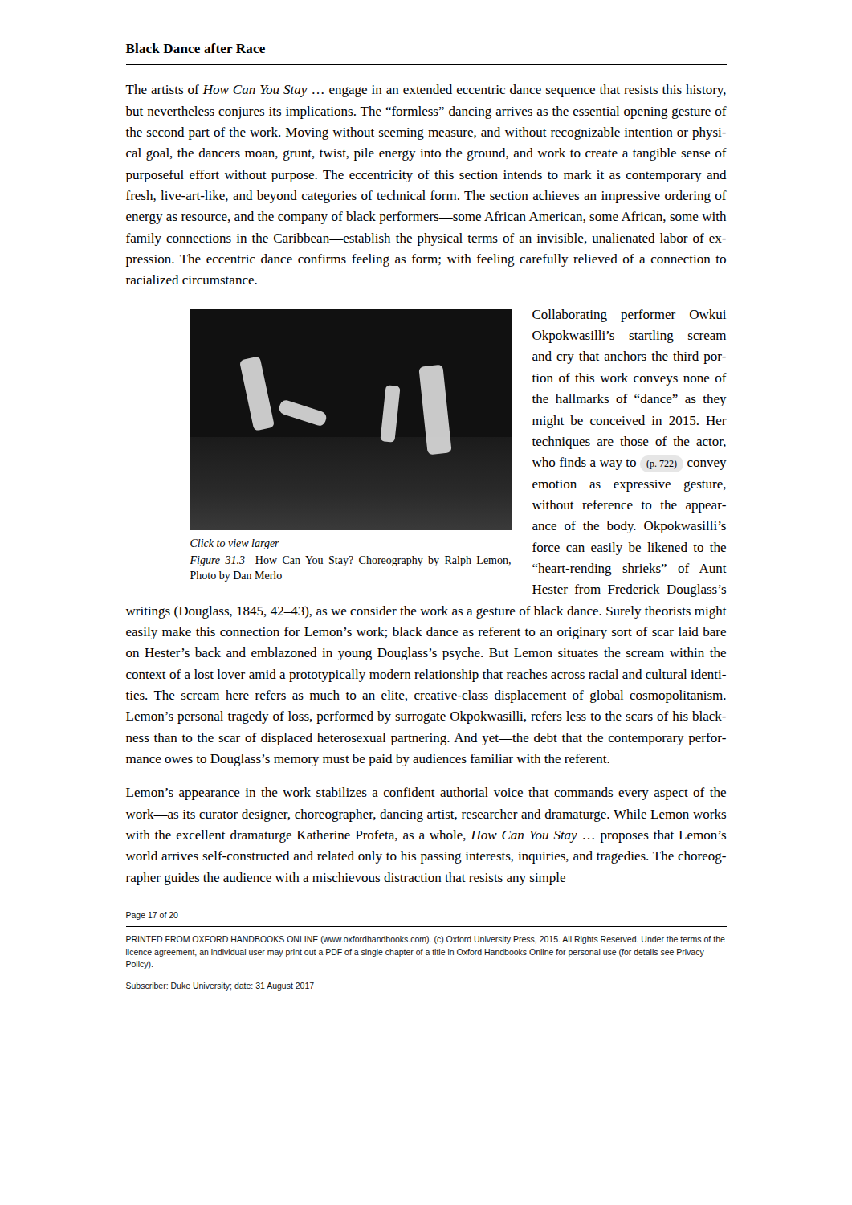Black Dance after Race
The artists of How Can You Stay … engage in an extended eccentric dance sequence that resists this history, but nevertheless conjures its implications. The “formless” dancing arrives as the essential opening gesture of the second part of the work. Moving without seeming measure, and without recognizable intention or physical goal, the dancers moan, grunt, twist, pile energy into the ground, and work to create a tangible sense of purposeful effort without purpose. The eccentricity of this section intends to mark it as contemporary and fresh, live-art-like, and beyond categories of technical form. The section achieves an impressive ordering of energy as resource, and the company of black performers—some African American, some African, some with family connections in the Caribbean—establish the physical terms of an invisible, unalienated labor of expression. The eccentric dance confirms feeling as form; with feeling carefully relieved of a connection to racialized circumstance.
Click to view larger
Figure 31.3 How Can You Stay? Choreography by Ralph Lemon, Photo by Dan Merlo
Collaborating performer Owkui Okpokwasilli’s startling scream and cry that anchors the third portion of this work conveys none of the hallmarks of “dance” as they might be conceived in 2015. Her techniques are those of the actor, who finds a way to (p. 722) convey emotion as expressive gesture, without reference to the appearance of the body. Okpokwasilli’s force can easily be likened to the “heart-rending shrieks” of Aunt Hester from Frederick Douglass’s writings (Douglass, 1845, 42–43), as we consider the work as a gesture of black dance. Surely theorists might easily make this connection for Lemon’s work; black dance as referent to an originary sort of scar laid bare on Hester’s back and emblazoned in young Douglass’s psyche. But Lemon situates the scream within the context of a lost lover amid a prototypically modern relationship that reaches across racial and cultural identities. The scream here refers as much to an elite, creative-class displacement of global cosmopolitanism. Lemon’s personal tragedy of loss, performed by surrogate Okpokwasilli, refers less to the scars of his blackness than to the scar of displaced heterosexual partnering. And yet—the debt that the contemporary performance owes to Douglass’s memory must be paid by audiences familiar with the referent.
Lemon’s appearance in the work stabilizes a confident authorial voice that commands every aspect of the work—as its curator designer, choreographer, dancing artist, researcher and dramaturge. While Lemon works with the excellent dramaturge Katherine Profeta, as a whole, How Can You Stay … proposes that Lemon’s world arrives self-constructed and related only to his passing interests, inquiries, and tragedies. The choreographer guides the audience with a mischievous distraction that resists any simple
Page 17 of 20
PRINTED FROM OXFORD HANDBOOKS ONLINE (www.oxfordhandbooks.com). (c) Oxford University Press, 2015. All Rights Reserved. Under the terms of the licence agreement, an individual user may print out a PDF of a single chapter of a title in Oxford Handbooks Online for personal use (for details see Privacy Policy).
Subscriber: Duke University; date: 31 August 2017